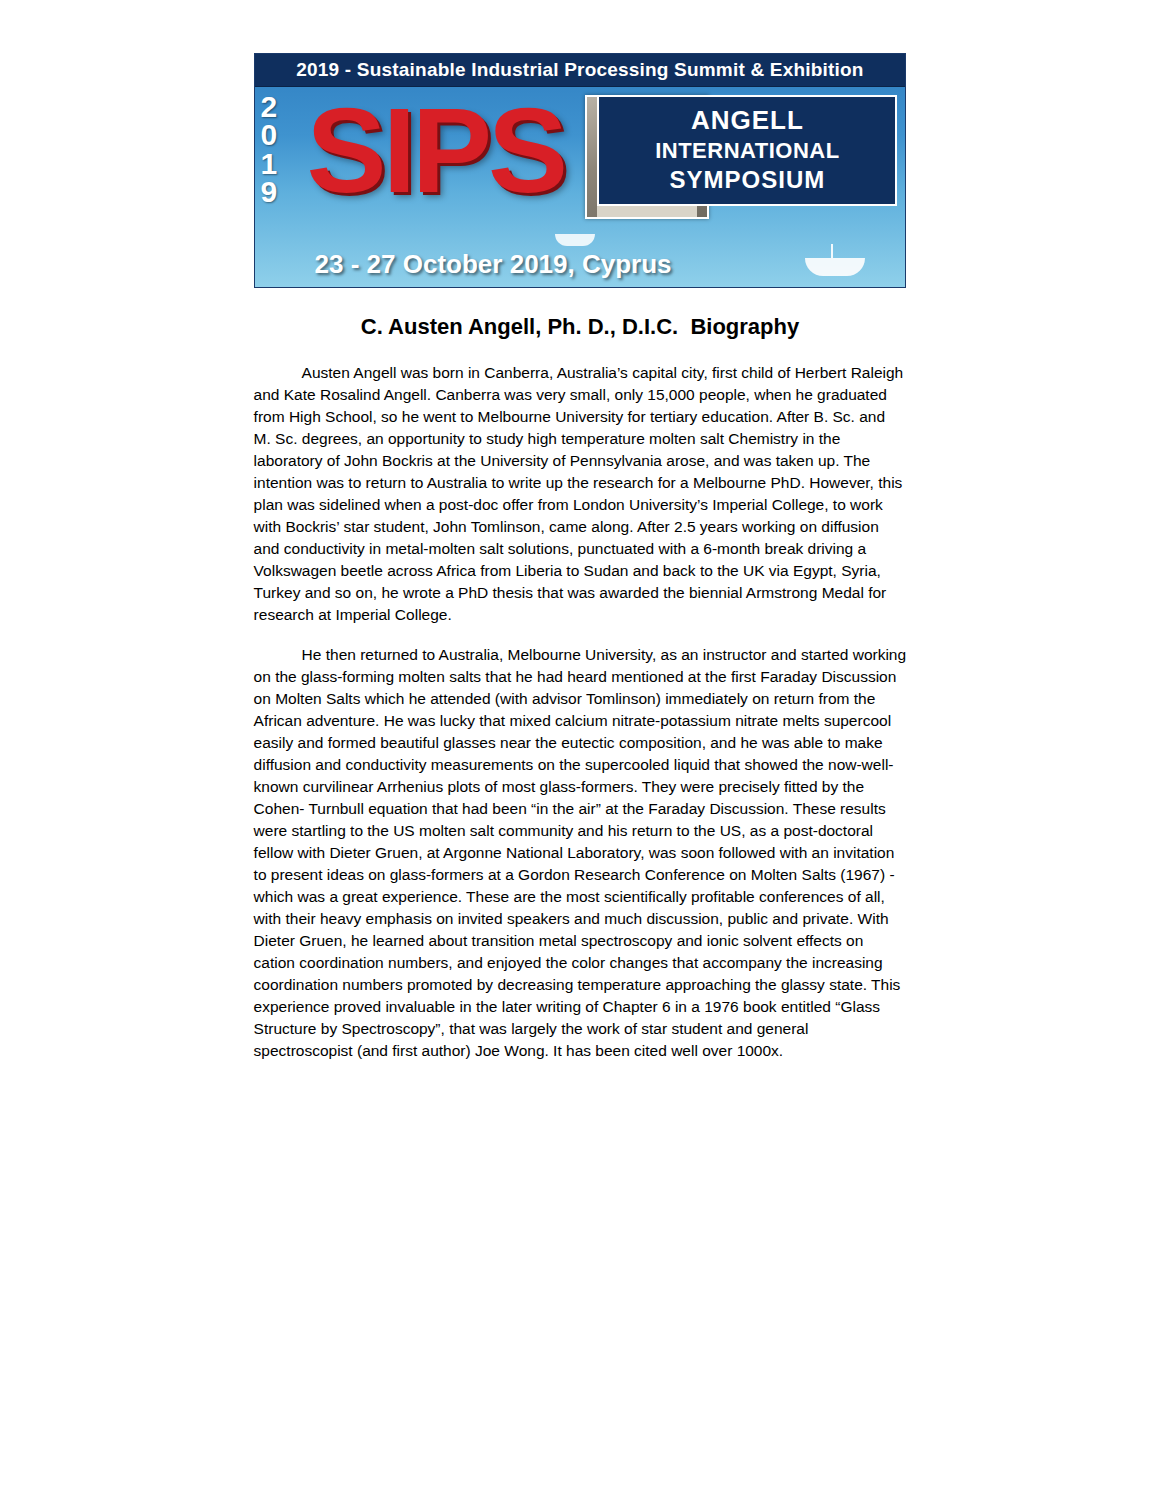2019 - Sustainable Industrial Processing Summit & Exhibition
2
0
1
9
SIPS
ANGELL
INTERNATIONAL
SYMPOSIUM
23 - 27 October 2019, Cyprus
C. Austen Angell, Ph. D., D.I.C. Biography
Austen Angell was born in Canberra, Australia’s capital city, first child of Herbert Raleigh and Kate Rosalind Angell. Canberra was very small, only 15,000 people, when he graduated from High School, so he went to Melbourne University for tertiary education. After B. Sc. and M. Sc. degrees, an opportunity to study high temperature molten salt Chemistry in the laboratory of John Bockris at the University of Pennsylvania arose, and was taken up. The intention was to return to Australia to write up the research for a Melbourne PhD. However, this plan was sidelined when a post-doc offer from London University’s Imperial College, to work with Bockris’ star student, John Tomlinson, came along. After 2.5 years working on diffusion and conductivity in metal-molten salt solutions, punctuated with a 6-month break driving a Volkswagen beetle across Africa from Liberia to Sudan and back to the UK via Egypt, Syria, Turkey and so on, he wrote a PhD thesis that was awarded the biennial Armstrong Medal for research at Imperial College.
He then returned to Australia, Melbourne University, as an instructor and started working on the glass-forming molten salts that he had heard mentioned at the first Faraday Discussion on Molten Salts which he attended (with advisor Tomlinson) immediately on return from the African adventure. He was lucky that mixed calcium nitrate-potassium nitrate melts supercool easily and formed beautiful glasses near the eutectic composition, and he was able to make diffusion and conductivity measurements on the supercooled liquid that showed the now-well-known curvilinear Arrhenius plots of most glass-formers. They were precisely fitted by the Cohen- Turnbull equation that had been “in the air” at the Faraday Discussion. These results were startling to the US molten salt community and his return to the US, as a post-doctoral fellow with Dieter Gruen, at Argonne National Laboratory, was soon followed with an invitation to present ideas on glass-formers at a Gordon Research Conference on Molten Salts (1967) - which was a great experience. These are the most scientifically profitable conferences of all, with their heavy emphasis on invited speakers and much discussion, public and private. With Dieter Gruen, he learned about transition metal spectroscopy and ionic solvent effects on cation coordination numbers, and enjoyed the color changes that accompany the increasing coordination numbers promoted by decreasing temperature approaching the glassy state. This experience proved invaluable in the later writing of Chapter 6 in a 1976 book entitled “Glass Structure by Spectroscopy”, that was largely the work of star student and general spectroscopist (and first author) Joe Wong. It has been cited well over 1000x.